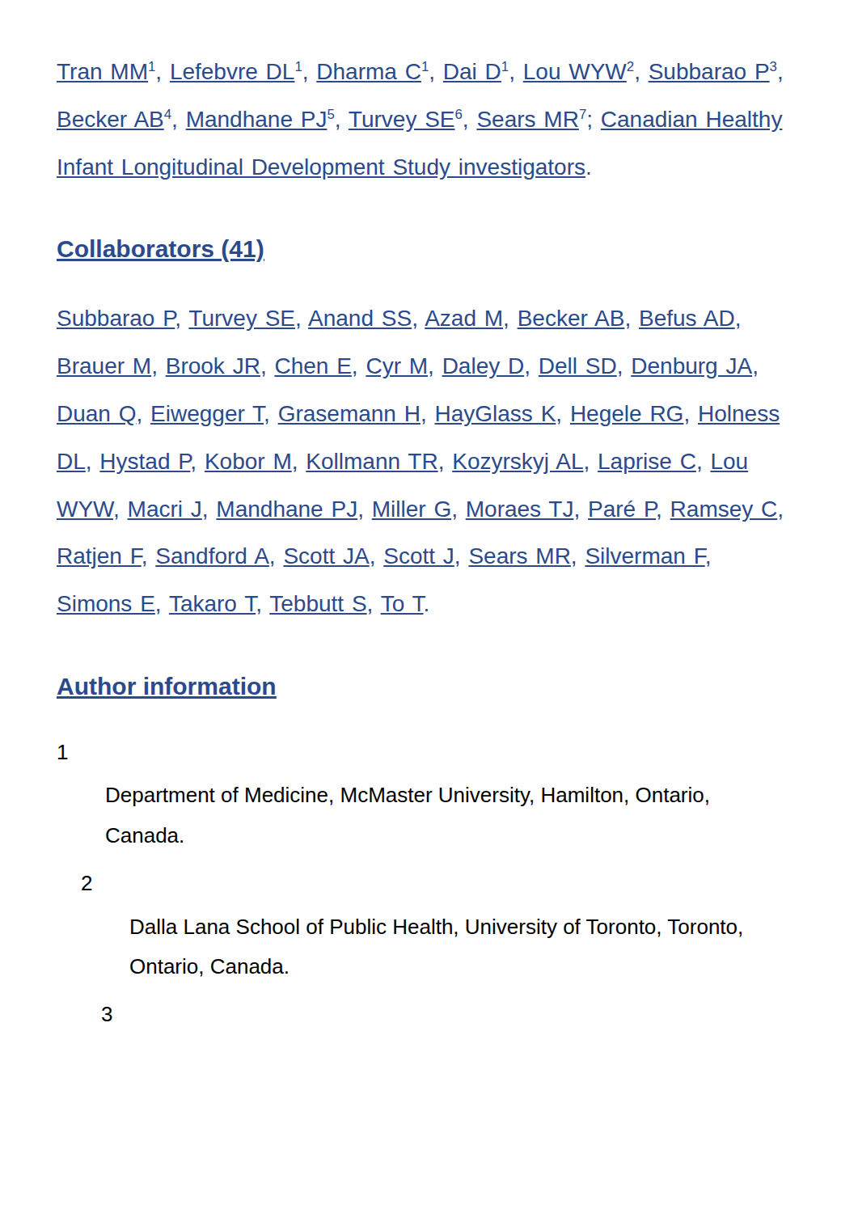Tran MM1, Lefebvre DL1, Dharma C1, Dai D1, Lou WYW2, Subbarao P3, Becker AB4, Mandhane PJ5, Turvey SE6, Sears MR7; Canadian Healthy Infant Longitudinal Development Study investigators.
Collaborators (41)
Subbarao P, Turvey SE, Anand SS, Azad M, Becker AB, Befus AD, Brauer M, Brook JR, Chen E, Cyr M, Daley D, Dell SD, Denburg JA, Duan Q, Eiwegger T, Grasemann H, HayGlass K, Hegele RG, Holness DL, Hystad P, Kobor M, Kollmann TR, Kozyrskyj AL, Laprise C, Lou WYW, Macri J, Mandhane PJ, Miller G, Moraes TJ, Paré P, Ramsey C, Ratjen F, Sandford A, Scott JA, Scott J, Sears MR, Silverman F, Simons E, Takaro T, Tebbutt S, To T.
Author information
Department of Medicine, McMaster University, Hamilton, Ontario, Canada.
Dalla Lana School of Public Health, University of Toronto, Toronto, Ontario, Canada.